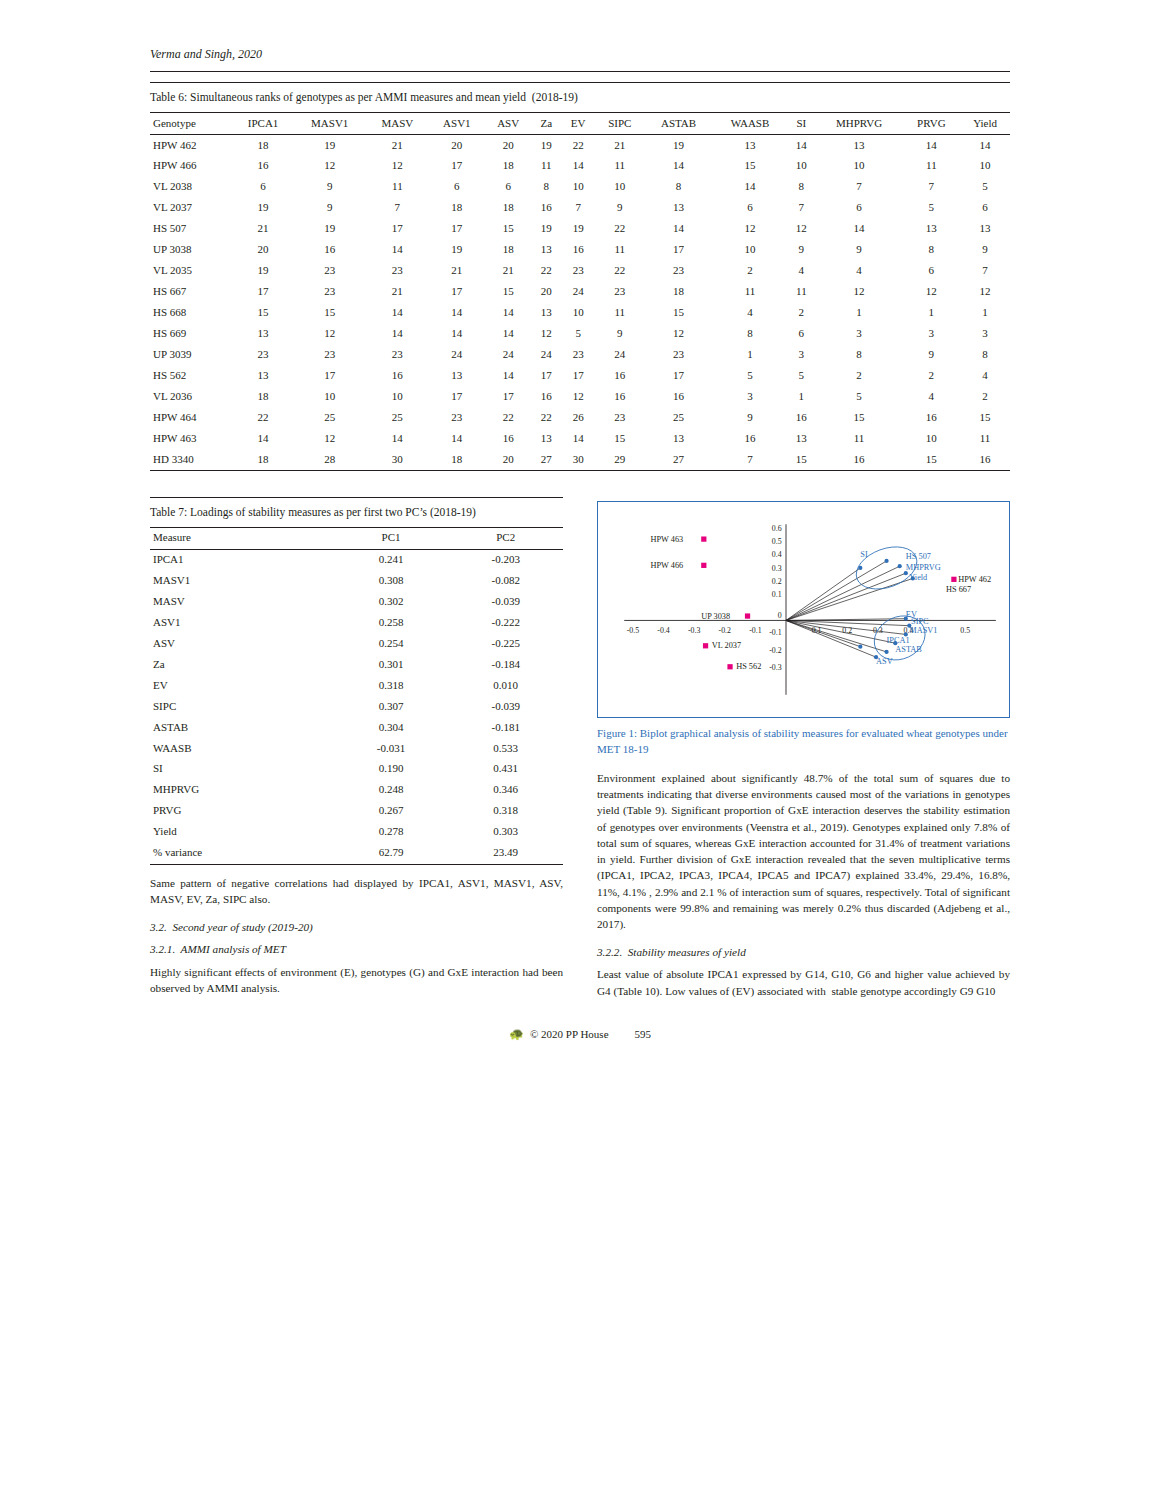Verma and Singh, 2020
Table 6: Simultaneous ranks of genotypes as per AMMI measures and mean yield (2018-19)
| Genotype | IPCA1 | MASV1 | MASV | ASV1 | ASV | Za | EV | SIPC | ASTAB | WAASB | SI | MHPRVG | PRVG | Yield |
| --- | --- | --- | --- | --- | --- | --- | --- | --- | --- | --- | --- | --- | --- | --- |
| HPW 462 | 18 | 19 | 21 | 20 | 20 | 19 | 22 | 21 | 19 | 13 | 14 | 13 | 14 | 14 |
| HPW 466 | 16 | 12 | 12 | 17 | 18 | 11 | 14 | 11 | 14 | 15 | 10 | 10 | 11 | 10 |
| VL 2038 | 6 | 9 | 11 | 6 | 6 | 8 | 10 | 10 | 8 | 14 | 8 | 7 | 7 | 5 |
| VL 2037 | 19 | 9 | 7 | 18 | 18 | 16 | 7 | 9 | 13 | 6 | 7 | 6 | 5 | 6 |
| HS 507 | 21 | 19 | 17 | 17 | 15 | 19 | 19 | 22 | 14 | 12 | 12 | 14 | 13 | 13 |
| UP 3038 | 20 | 16 | 14 | 19 | 18 | 13 | 16 | 11 | 17 | 10 | 9 | 9 | 8 | 9 |
| VL 2035 | 19 | 23 | 23 | 21 | 21 | 22 | 23 | 22 | 23 | 2 | 4 | 4 | 6 | 7 |
| HS 667 | 17 | 23 | 21 | 17 | 15 | 20 | 24 | 23 | 18 | 11 | 11 | 12 | 12 | 12 |
| HS 668 | 15 | 15 | 14 | 14 | 14 | 13 | 10 | 11 | 15 | 4 | 2 | 1 | 1 | 1 |
| HS 669 | 13 | 12 | 14 | 14 | 14 | 12 | 5 | 9 | 12 | 8 | 6 | 3 | 3 | 3 |
| UP 3039 | 23 | 23 | 23 | 24 | 24 | 24 | 23 | 24 | 23 | 1 | 3 | 8 | 9 | 8 |
| HS 562 | 13 | 17 | 16 | 13 | 14 | 17 | 17 | 16 | 17 | 5 | 5 | 2 | 2 | 4 |
| VL 2036 | 18 | 10 | 10 | 17 | 17 | 16 | 12 | 16 | 16 | 3 | 1 | 5 | 4 | 2 |
| HPW 464 | 22 | 25 | 25 | 23 | 22 | 22 | 26 | 23 | 25 | 9 | 16 | 15 | 16 | 15 |
| HPW 463 | 14 | 12 | 14 | 14 | 16 | 13 | 14 | 15 | 13 | 16 | 13 | 11 | 10 | 11 |
| HD 3340 | 18 | 28 | 30 | 18 | 20 | 27 | 30 | 29 | 27 | 7 | 15 | 16 | 15 | 16 |
Table 7: Loadings of stability measures as per first two PC’s (2018-19)
| Measure | PC1 | PC2 |
| --- | --- | --- |
| IPCA1 | 0.241 | -0.203 |
| MASV1 | 0.308 | -0.082 |
| MASV | 0.302 | -0.039 |
| ASV1 | 0.258 | -0.222 |
| ASV | 0.254 | -0.225 |
| Za | 0.301 | -0.184 |
| EV | 0.318 | 0.010 |
| SIPC | 0.307 | -0.039 |
| ASTAB | 0.304 | -0.181 |
| WAASB | -0.031 | 0.533 |
| SI | 0.190 | 0.431 |
| MHPRVG | 0.248 | 0.346 |
| PRVG | 0.267 | 0.318 |
| Yield | 0.278 | 0.303 |
| % variance | 62.79 | 23.49 |
Same pattern of negative correlations had displayed by IPCA1, ASV1, MASV1, ASV, MASV, EV, Za, SIPC also.
3.2. Second year of study (2019-20)
3.2.1. AMMI analysis of MET
Highly significant effects of environment (E), genotypes (G) and GxE interaction had been observed by AMMI analysis.
0.6 0.5 0.4 0.3 0.2 0.1 0 -0.1 -0.2 -0.3 -0.5 -0.4 -0.3 -0.2 -0.1 0.1 0.2 0.3 0.4 0.5 HPW 463 HPW 466 UP 3038 VL 2037 HS 562 HPW 462 HS 667 SI HS 507 MHPRVG Yield EV SIPC MASV1 IPCA1 ASTAB ASV
Figure 1: Biplot graphical analysis of stability measures for evaluated wheat genotypes under MET 18-19
Environment explained about significantly 48.7% of the total sum of squares due to treatments indicating that diverse environments caused most of the variations in genotypes yield (Table 9). Significant proportion of GxE interaction deserves the stability estimation of genotypes over environments (Veenstra et al., 2019). Genotypes explained only 7.8% of total sum of squares, whereas GxE interaction accounted for 31.4% of treatment variations in yield. Further division of GxE interaction revealed that the seven multiplicative terms (IPCA1, IPCA2, IPCA3, IPCA4, IPCA5 and IPCA7) explained 33.4%, 29.4%, 16.8%, 11%, 4.1% , 2.9% and 2.1 % of interaction sum of squares, respectively. Total of significant components were 99.8% and remaining was merely 0.2% thus discarded (Adjebeng et al., 2017).
3.2.2. Stability measures of yield
Least value of absolute IPCA1 expressed by G14, G10, G6 and higher value achieved by G4 (Table 10). Low values of (EV) associated with stable genotype accordingly G9 G10
🐢© 2020 PP House595